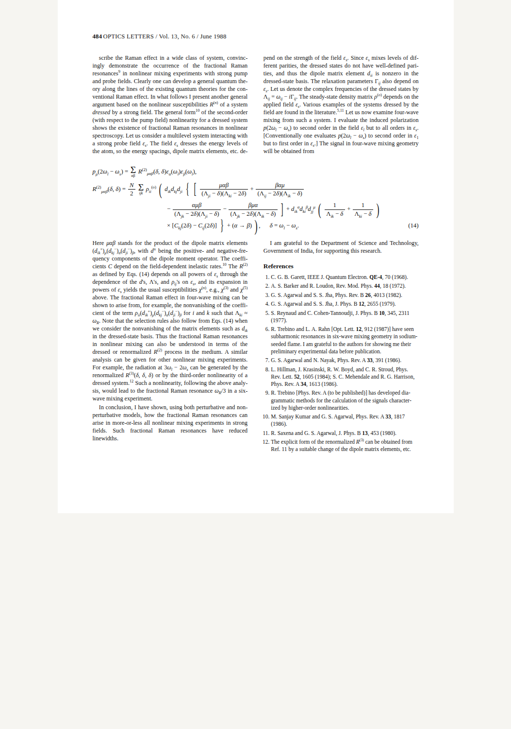484 OPTICS LETTERS / Vol. 13, No. 6 / June 1988
scribe the Raman effect in a wide class of system, convincingly demonstrate the occurrence of the fractional Raman resonances9 in nonlinear mixing experiments with strong pump and probe fields. Clearly one can develop a general quantum theory along the lines of the existing quantum theories for the conventional Raman effect. In what follows I present another general argument based on the nonlinear susceptibilities R(n) of a system dressed by a strong field. The general form10 of the second-order (with respect to the pump field) nonlinearity for a dressed system shows the existence of fractional Raman resonances in nonlinear spectroscopy. Let us consider a multilevel system interacting with a strong probe field εs. The field εs dresses the energy levels of the atom, so the energy spacings, dipole matrix elements, etc. depend on the strength of the field εs. Since εs mixes levels of different parities, the dressed states do not have well-defined parities, and thus the dipole matrix element dii is nonzero in the dressed-state basis. The relaxation parameters Γij also depend on εs. Let us denote the complex frequencies of the dressed states by Λij = ωij − i Γij. The steady-state density matrix ρ(o) depends on the applied field εs. Various examples of the systems dressed by the field are found in the literature.5,11 Let us now examine four-wave mixing from such a system. I evaluate the induced polarization p(2ωl − ωs) to second order in the field εl but to all orders in εs. [Conventionally one evaluates p(2ωl − ωs) to second order in ε1 but to first order in εs.] The signal in four-wave mixing geometry will be obtained from
pμ(2ωl − ωs) = Σαβ R(2)μαβ(δ, δ)εα(ωl)εβ(ωl),
R(2)μαβ(δ, δ) = N 2 Σijk ρii(o) ( dikdkjdji { [ μαβ(Λji − δ)(Λki − 2δ) + βαμ(Λij − 2δ)(Λik − δ)
− αμβ(Λjk − 2δ)(Λji − δ) − βμα(Λjk − 2δ)(Λik − δ) ] + dikαdkiβdjjμ ( 1 Λik − δ + 1 Λki − δ )
× [Ckj(2δ) − Cij(2δ)] } + (α → β) ), δ = ωl − ωs. (14)
Here μαβ stands for the product of the dipole matrix elements (dik+)μ(dkj−)α(dji−)β, with d± being the positive- and negative-frequency components of the dipole moment operator. The coefficients C depend on the field-dependent inelastic rates.10 The R(2) as defined by Eqs. (14) depends on all powers of εs through the dependence of the d's, Λ's, and ρij's on εs, and its expansion in powers of εs yields the usual susceptibilities χ(n), e.g., χ(3) and χ(5) above. The fractional Raman effect in four-wave mixing can be shown to arise from, for example, the nonvanishing of the coefficient of the term ρii(dik+)μ(dkj−)α(dji−)β for i and k such that Λki ≈ ωR. Note that the selection rules also follow from Eqs. (14) when we consider the nonvanishing of the matrix elements such as dik in the dressed-state basis. Thus the fractional Raman resonances in nonlinear mixing can also be understood in terms of the dressed or renormalized R(2) process in the medium. A similar analysis can be given for other nonlinear mixing experiments. For example, the radiation at 3ωl − 2ωs can be generated by the renormalized R(3)(δ, δ, δ) or by the third-order nonlinearity of a dressed system.12 Such a nonlinearity, following the above analysis, would lead to the fractional Raman resonance ωR/3 in a six-wave mixing experiment.
In conclusion, I have shown, using both perturbative and nonperturbative models, how the fractional Raman resonances can arise in more-or-less all nonlinear mixing experiments in strong fields. Such fractional Raman resonances have reduced linewidths.
I am grateful to the Department of Science and Technology, Government of India, for supporting this research.
References
C. G. B. Garett, IEEE J. Quantum Electron. QE-4, 70 (1968).
A. S. Barker and R. Loudon, Rev. Mod. Phys. 44, 18 (1972).
G. S. Agarwal and S. S. Jha, Phys. Rev. B 26, 4013 (1982).
G. S. Agarwal and S. S. Jha, J. Phys. B 12, 2655 (1979).
S. Reynaud and C. Cohen-Tannoudji, J. Phys. B 10, 345, 2311 (1977).
R. Trebino and L. A. Rahn [Opt. Lett. 12, 912 (1987)] have seen subharmonic resonances in six-wave mixing geometry in sodium-seeded flame. I am grateful to the authors for showing me their preliminary experimental data before publication.
G. S. Agarwal and N. Nayak, Phys. Rev. A 33, 391 (1986).
L. Hillman, J. Krasinski, R. W. Boyd, and C. R. Stroud, Phys. Rev. Lett. 52, 1605 (1984); S. C. Mehendale and R. G. Harrison, Phys. Rev. A 34, 1613 (1986).
R. Trebino [Phys. Rev. A (to be published)] has developed diagrammatic methods for the calculation of the signals characterized by higher-order nonlinearities.
M. Sanjay Kumar and G. S. Agarwal, Phys. Rev. A 33, 1817 (1986).
R. Saxena and G. S. Agarwal, J. Phys. B 13, 453 (1980).
The explicit form of the renormalized R(3) can be obtained from Ref. 11 by a suitable change of the dipole matrix elements, etc.